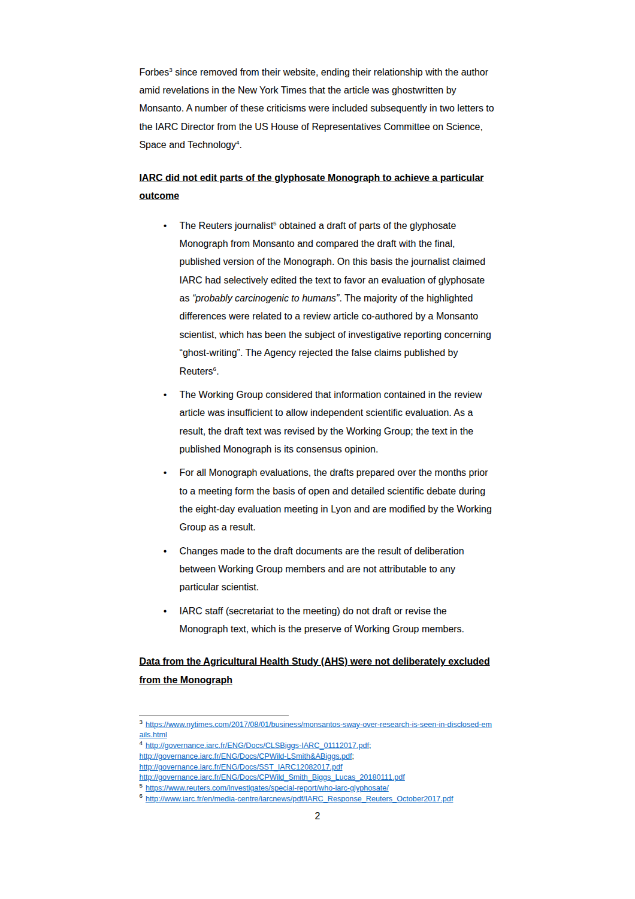Forbes3 since removed from their website, ending their relationship with the author amid revelations in the New York Times that the article was ghostwritten by Monsanto. A number of these criticisms were included subsequently in two letters to the IARC Director from the US House of Representatives Committee on Science, Space and Technology4.
IARC did not edit parts of the glyphosate Monograph to achieve a particular outcome
The Reuters journalist5 obtained a draft of parts of the glyphosate Monograph from Monsanto and compared the draft with the final, published version of the Monograph. On this basis the journalist claimed IARC had selectively edited the text to favor an evaluation of glyphosate as “probably carcinogenic to humans”. The majority of the highlighted differences were related to a review article co-authored by a Monsanto scientist, which has been the subject of investigative reporting concerning “ghost-writing”. The Agency rejected the false claims published by Reuters6.
The Working Group considered that information contained in the review article was insufficient to allow independent scientific evaluation. As a result, the draft text was revised by the Working Group; the text in the published Monograph is its consensus opinion.
For all Monograph evaluations, the drafts prepared over the months prior to a meeting form the basis of open and detailed scientific debate during the eight-day evaluation meeting in Lyon and are modified by the Working Group as a result.
Changes made to the draft documents are the result of deliberation between Working Group members and are not attributable to any particular scientist.
IARC staff (secretariat to the meeting) do not draft or revise the Monograph text, which is the preserve of Working Group members.
Data from the Agricultural Health Study (AHS) were not deliberately excluded from the Monograph
3 https://www.nytimes.com/2017/08/01/business/monsantos-sway-over-research-is-seen-in-disclosed-emails.html
4 http://governance.iarc.fr/ENG/Docs/CLSBiggs-IARC_01112017.pdf;
http://governance.iarc.fr/ENG/Docs/CPWild-LSmith&ABiggs.pdf;
http://governance.iarc.fr/ENG/Docs/SST_IARC12082017.pdf
http://governance.iarc.fr/ENG/Docs/CPWild_Smith_Biggs_Lucas_20180111.pdf
5 https://www.reuters.com/investigates/special-report/who-iarc-glyphosate/
6 http://www.iarc.fr/en/media-centre/iarcnews/pdf/IARC_Response_Reuters_October2017.pdf
2